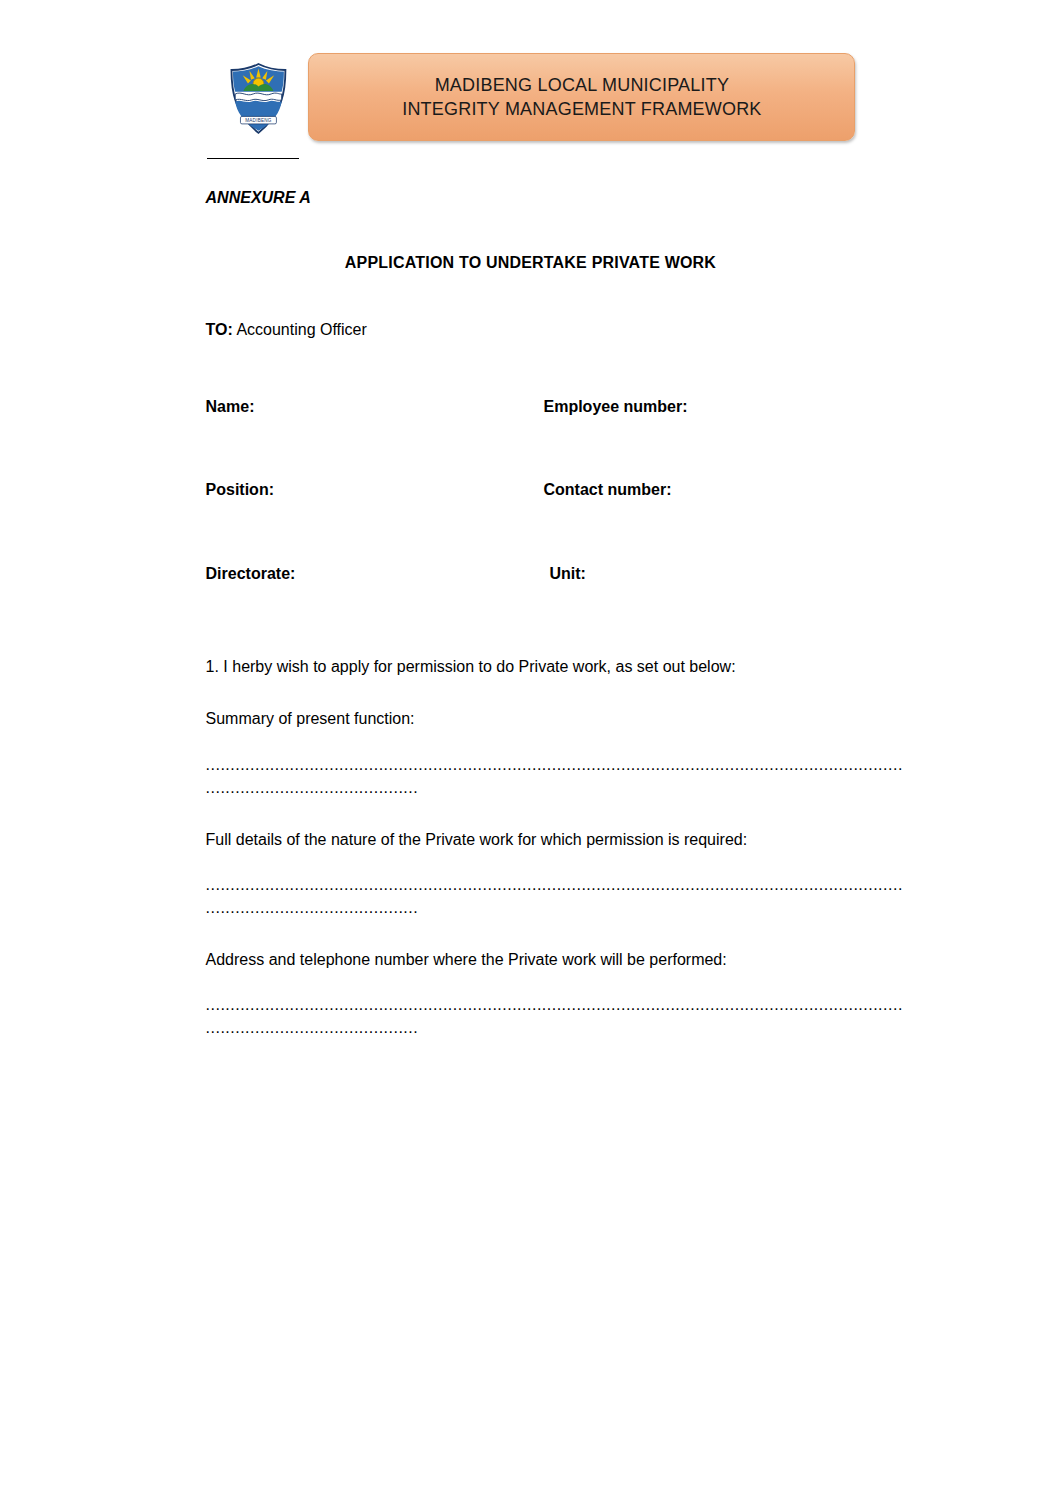MADIBENG
MADIBENG LOCAL MUNICIPALITY
INTEGRITY MANAGEMENT FRAMEWORK
ANNEXURE A
APPLICATION TO UNDERTAKE PRIVATE WORK
TO: Accounting Officer
Name:
Employee number:
Position:
Contact number:
Directorate:
Unit:
1. I herby wish to apply for permission to do Private work, as set out below:
Summary of present function:
............................................................................................................................................. ...........................................
Full details of the nature of the Private work for which permission is required:
............................................................................................................................................. ...........................................
Address and telephone number where the Private work will be performed:
............................................................................................................................................. ...........................................